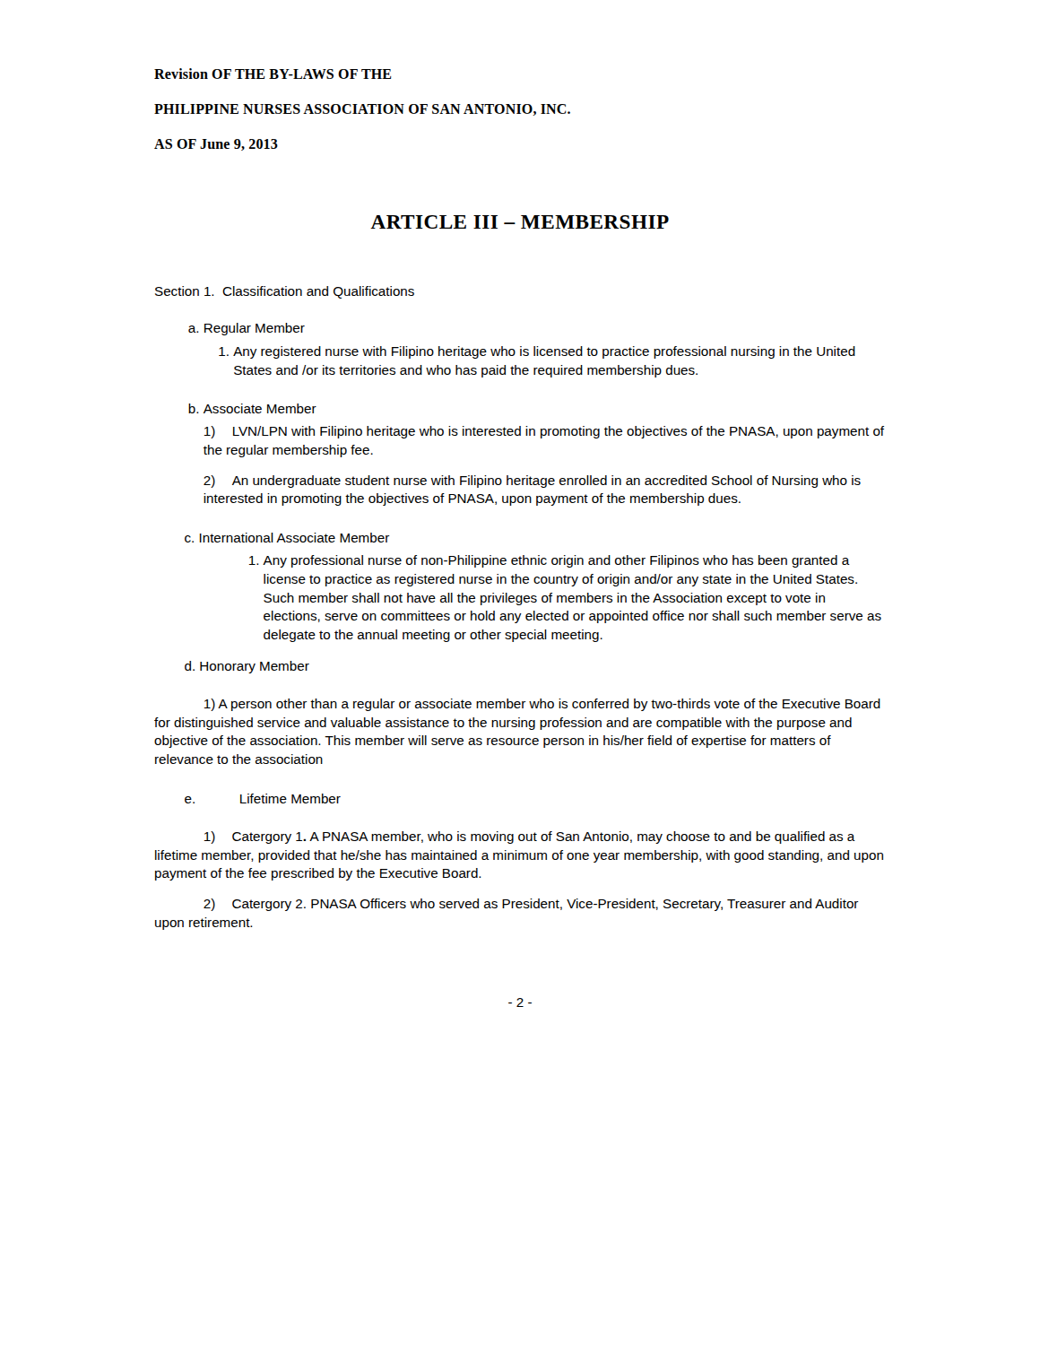Revision OF THE BY-LAWS OF THE
PHILIPPINE NURSES ASSOCIATION OF SAN ANTONIO, INC.
AS OF June 9, 2013
ARTICLE III – MEMBERSHIP
Section 1. Classification and Qualifications
Regular Member
Any registered nurse with Filipino heritage who is licensed to practice professional nursing in the United States and /or its territories and who has paid the required membership dues.
Associate Member
1) LVN/LPN with Filipino heritage who is interested in promoting the objectives of the PNASA, upon payment of the regular membership fee.
2) An undergraduate student nurse with Filipino heritage enrolled in an accredited School of Nursing who is interested in promoting the objectives of PNASA, upon payment of the membership dues.
c. International Associate Member
Any professional nurse of non-Philippine ethnic origin and other Filipinos who has been granted a license to practice as registered nurse in the country of origin and/or any state in the United States. Such member shall not have all the privileges of members in the Association except to vote in elections, serve on committees or hold any elected or appointed office nor shall such member serve as delegate to the annual meeting or other special meeting.
d. Honorary Member
1) A person other than a regular or associate member who is conferred by two-thirds vote of the Executive Board for distinguished service and valuable assistance to the nursing profession and are compatible with the purpose and objective of the association. This member will serve as resource person in his/her field of expertise for matters of relevance to the association
e. Lifetime Member
1) Catergory 1. A PNASA member, who is moving out of San Antonio, may choose to and be qualified as a lifetime member, provided that he/she has maintained a minimum of one year membership, with good standing, and upon payment of the fee prescribed by the Executive Board.
2) Catergory 2. PNASA Officers who served as President, Vice-President, Secretary, Treasurer and Auditor upon retirement.
- 2 -